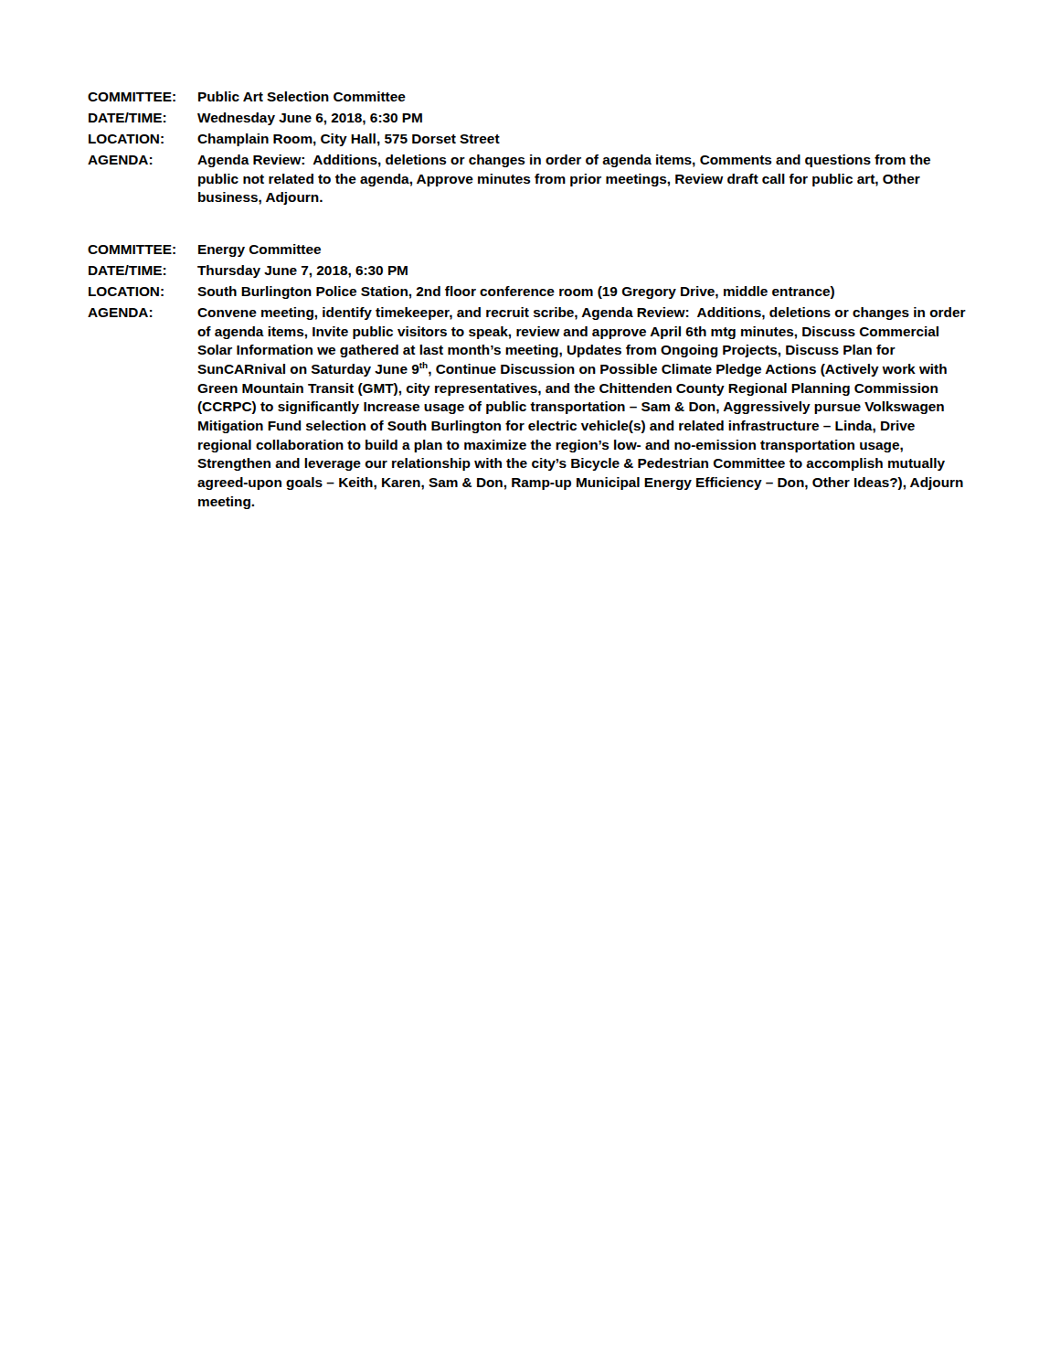| COMMITTEE: | Public Art Selection Committee |
| DATE/TIME: | Wednesday June 6, 2018, 6:30 PM |
| LOCATION: | Champlain Room, City Hall, 575 Dorset Street |
| AGENDA: | Agenda Review: Additions, deletions or changes in order of agenda items, Comments and questions from the public not related to the agenda, Approve minutes from prior meetings, Review draft call for public art, Other business, Adjourn. |
| COMMITTEE: | Energy Committee |
| DATE/TIME: | Thursday June 7, 2018, 6:30 PM |
| LOCATION: | South Burlington Police Station, 2nd floor conference room (19 Gregory Drive, middle entrance) |
| AGENDA: | Convene meeting, identify timekeeper, and recruit scribe, Agenda Review: Additions, deletions or changes in order of agenda items, Invite public visitors to speak, review and approve April 6th mtg minutes, Discuss Commercial Solar Information we gathered at last month’s meeting, Updates from Ongoing Projects, Discuss Plan for SunCARnival on Saturday June 9 th , Continue Discussion on Possible Climate Pledge Actions (Actively work with Green Mountain Transit (GMT), city representatives, and the Chittenden County Regional Planning Commission (CCRPC) to significantly Increase usage of public transportation – Sam & Don, Aggressively pursue Volkswagen Mitigation Fund selection of South Burlington for electric vehicle(s) and related infrastructure – Linda, Drive regional collaboration to build a plan to maximize the region’s low- and no-emission transportation usage, Strengthen and leverage our relationship with the city’s Bicycle & Pedestrian Committee to accomplish mutually agreed-upon goals – Keith, Karen, Sam & Don, Ramp-up Municipal Energy Efficiency – Don, Other Ideas?), Adjourn meeting. |